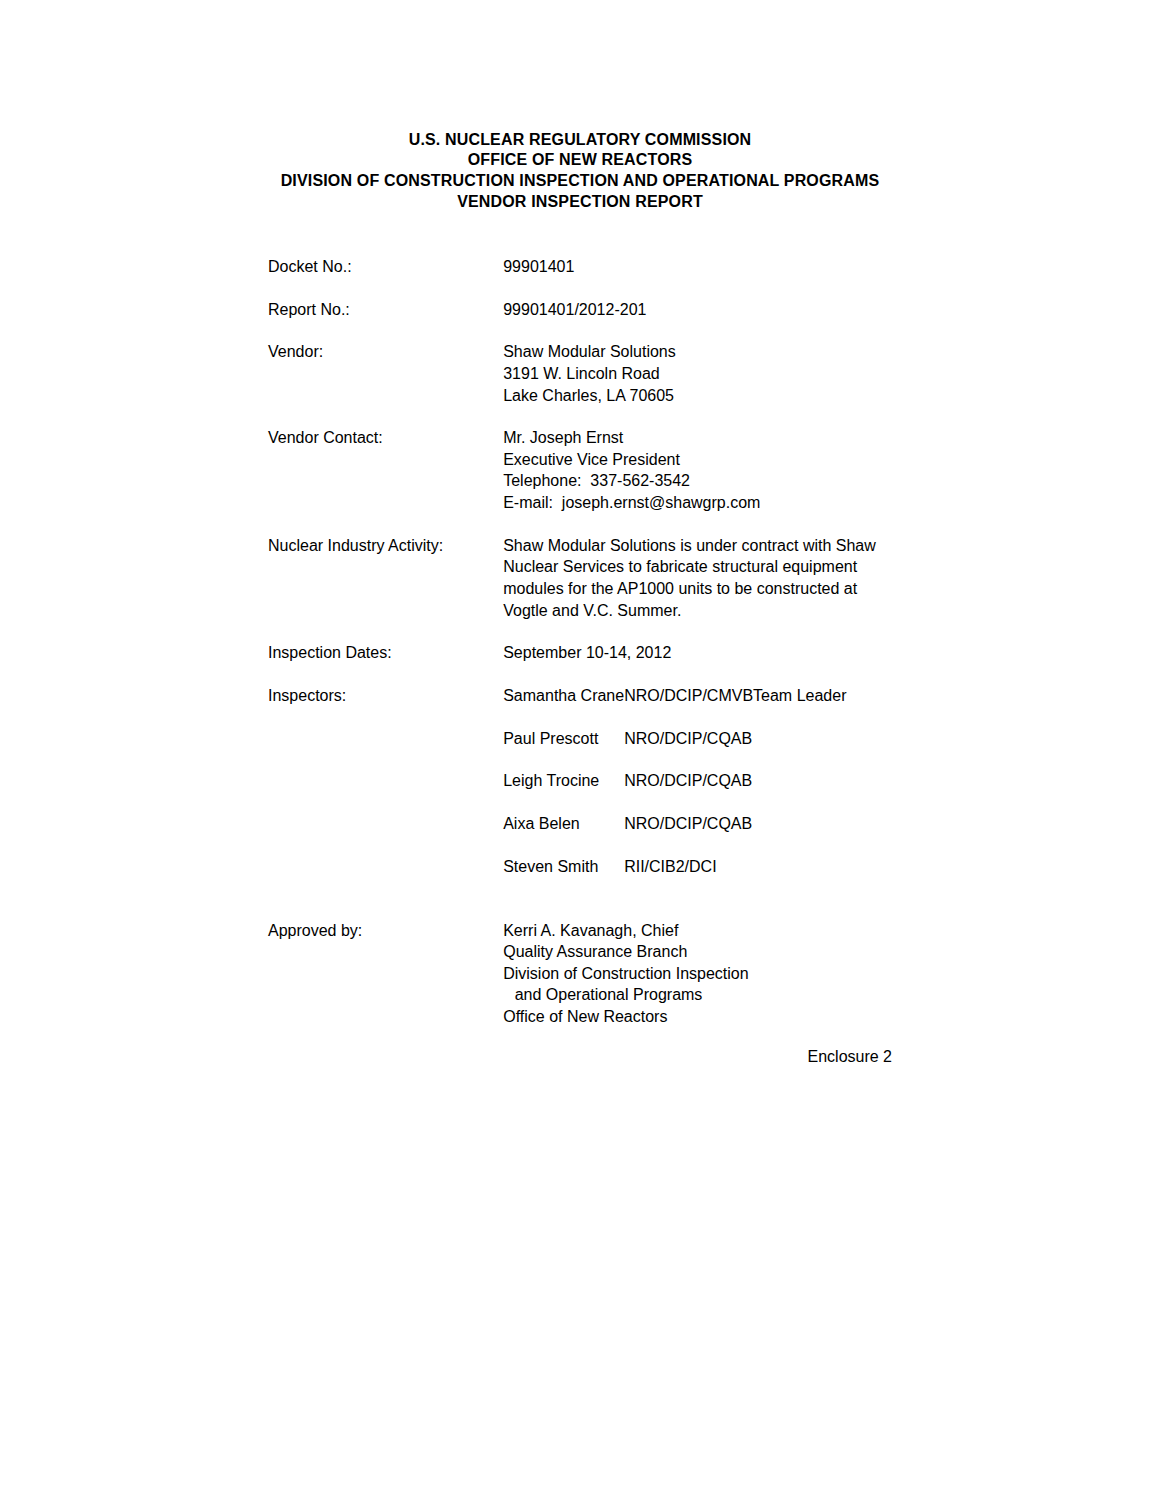U.S. NUCLEAR REGULATORY COMMISSION
OFFICE OF NEW REACTORS
DIVISION OF CONSTRUCTION INSPECTION AND OPERATIONAL PROGRAMS
VENDOR INSPECTION REPORT
| Docket No.: | 99901401 |
| Report No.: | 99901401/2012-201 |
| Vendor: | Shaw Modular Solutions 3191 W. Lincoln Road Lake Charles, LA 70605 |
| Vendor Contact: | Mr. Joseph Ernst Executive Vice President Telephone: 337-562-3542 E-mail: joseph.ernst@shawgrp.com |
| Nuclear Industry Activity: | Shaw Modular Solutions is under contract with Shaw Nuclear Services to fabricate structural equipment modules for the AP1000 units to be constructed at Vogtle and V.C. Summer. |
| Inspection Dates: | September 10-14, 2012 |
| Inspectors: | / Samantha Crane / NRO/DCIP/CMVB / Team Leader / / Paul Prescott / NRO/DCIP/CQAB / / / Leigh Trocine / NRO/DCIP/CQAB / / / Aixa Belen / NRO/DCIP/CQAB / / / Steven Smith / RII/CIB2/DCI / / |
| Approved by: | Kerri A. Kavanagh, Chief Quality Assurance Branch Division of Construction Inspection and Operational Programs Office of New Reactors |
Enclosure 2